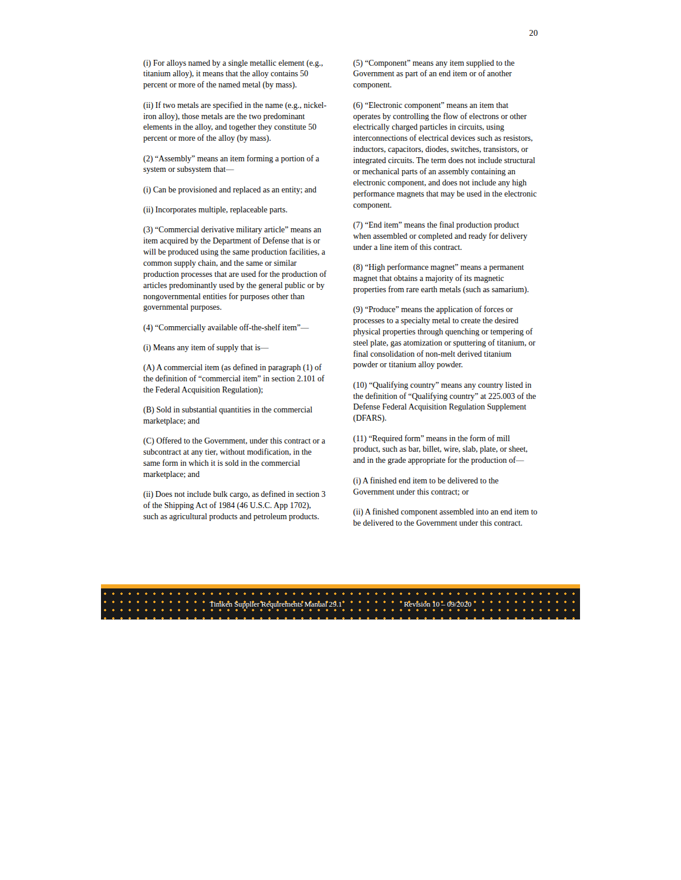20
(i) For alloys named by a single metallic element (e.g., titanium alloy), it means that the alloy contains 50 percent or more of the named metal (by mass).
(ii) If two metals are specified in the name (e.g., nickel-iron alloy), those metals are the two predominant elements in the alloy, and together they constitute 50 percent or more of the alloy (by mass).
(2) “Assembly” means an item forming a portion of a system or subsystem that—
(i) Can be provisioned and replaced as an entity; and
(ii) Incorporates multiple, replaceable parts.
(3) “Commercial derivative military article” means an item acquired by the Department of Defense that is or will be produced using the same production facilities, a common supply chain, and the same or similar production processes that are used for the production of articles predominantly used by the general public or by nongovernmental entities for purposes other than governmental purposes.
(4) “Commercially available off-the-shelf item”—
(i) Means any item of supply that is—
(A) A commercial item (as defined in paragraph (1) of the definition of “commercial item” in section 2.101 of the Federal Acquisition Regulation);
(B) Sold in substantial quantities in the commercial marketplace; and
(C) Offered to the Government, under this contract or a subcontract at any tier, without modification, in the same form in which it is sold in the commercial marketplace; and
(ii) Does not include bulk cargo, as defined in section 3 of the Shipping Act of 1984 (46 U.S.C. App 1702), such as agricultural products and petroleum products.
(5) “Component” means any item supplied to the Government as part of an end item or of another component.
(6) “Electronic component” means an item that operates by controlling the flow of electrons or other electrically charged particles in circuits, using interconnections of electrical devices such as resistors, inductors, capacitors, diodes, switches, transistors, or integrated circuits. The term does not include structural or mechanical parts of an assembly containing an electronic component, and does not include any high performance magnets that may be used in the electronic component.
(7) “End item” means the final production product when assembled or completed and ready for delivery under a line item of this contract.
(8) “High performance magnet” means a permanent magnet that obtains a majority of its magnetic properties from rare earth metals (such as samarium).
(9) “Produce” means the application of forces or processes to a specialty metal to create the desired physical properties through quenching or tempering of steel plate, gas atomization or sputtering of titanium, or final consolidation of non-melt derived titanium powder or titanium alloy powder.
(10) “Qualifying country” means any country listed in the definition of “Qualifying country” at 225.003 of the Defense Federal Acquisition Regulation Supplement (DFARS).
(11) “Required form” means in the form of mill product, such as bar, billet, wire, slab, plate, or sheet, and in the grade appropriate for the production of—
(i) A finished end item to be delivered to the Government under this contract; or
(ii) A finished component assembled into an end item to be delivered to the Government under this contract.
Timken Supplier Requirements Manual 29.1 Revision 10 – 09/2020